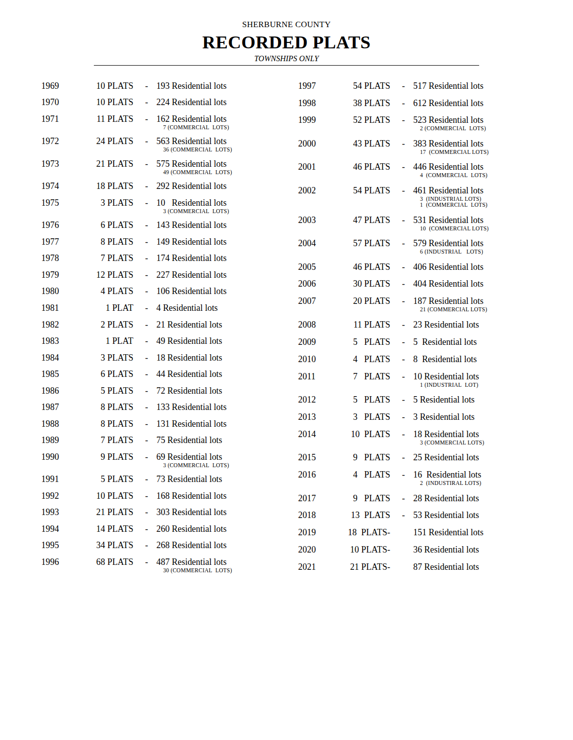SHERBURNE COUNTY
RECORDED PLATS
TOWNSHIPS ONLY
| 1969 | 10 PLATS | - | 193 Residential lots |
| 1970 | 10 PLATS | - | 224 Residential lots |
| 1971 | 11 PLATS | - | 162 Residential lots 7 (COMMERCIAL LOTS) |
| 1972 | 24 PLATS | - | 563 Residential lots 36 (COMMERCIAL LOTS) |
| 1973 | 21 PLATS | - | 575 Residential lots 49 (COMMERCIAL LOTS) |
| 1974 | 18 PLATS | - | 292 Residential lots |
| 1975 | 3 PLATS | - | 10 Residential lots 3 (COMMERCIAL LOTS) |
| 1976 | 6 PLATS | - | 143 Residential lots |
| 1977 | 8 PLATS | - | 149 Residential lots |
| 1978 | 7 PLATS | - | 174 Residential lots |
| 1979 | 12 PLATS | - | 227 Residential lots |
| 1980 | 4 PLATS | - | 106 Residential lots |
| 1981 | 1 PLAT | - | 4 Residential lots |
| 1982 | 2 PLATS | - | 21 Residential lots |
| 1983 | 1 PLAT | - | 49 Residential lots |
| 1984 | 3 PLATS | - | 18 Residential lots |
| 1985 | 6 PLATS | - | 44 Residential lots |
| 1986 | 5 PLATS | - | 72 Residential lots |
| 1987 | 8 PLATS | - | 133 Residential lots |
| 1988 | 8 PLATS | - | 131 Residential lots |
| 1989 | 7 PLATS | - | 75 Residential lots |
| 1990 | 9 PLATS | - | 69 Residential lots 3 (COMMERCIAL LOTS) |
| 1991 | 5 PLATS | - | 73 Residential lots |
| 1992 | 10 PLATS | - | 168 Residential lots |
| 1993 | 21 PLATS | - | 303 Residential lots |
| 1994 | 14 PLATS | - | 260 Residential lots |
| 1995 | 34 PLATS | - | 268 Residential lots |
| 1996 | 68 PLATS | - | 487 Residential lots 30 (COMMERCIAL LOTS) |
| 1997 | 54 PLATS | - | 517 Residential lots |
| 1998 | 38 PLATS | - | 612 Residential lots |
| 1999 | 52 PLATS | - | 523 Residential lots 2 (COMMERCIAL LOTS) |
| 2000 | 43 PLATS | - | 383 Residential lots 17 (COMMERCIAL LOTS) |
| 2001 | 46 PLATS | - | 446 Residential lots 4 (COMMERCIAL LOTS) |
| 2002 | 54 PLATS | - | 461 Residential lots 3 (INDUSTRIAL LOTS) 1 (COMMERCIAL LOTS) |
| 2003 | 47 PLATS | - | 531 Residential lots 10 (COMMERCIAL LOTS) |
| 2004 | 57 PLATS | - | 579 Residential lots 6 (INDUSTRIAL LOTS) |
| 2005 | 46 PLATS | - | 406 Residential lots |
| 2006 | 30 PLATS | - | 404 Residential lots |
| 2007 | 20 PLATS | - | 187 Residential lots 21 (COMMERCIAL LOTS) |
| 2008 | 11 PLATS | - | 23 Residential lots |
| 2009 | 5 PLATS | - | 5 Residential lots |
| 2010 | 4 PLATS | - | 8 Residential lots |
| 2011 | 7 PLATS | - | 10 Residential lots 1 (INDUSTRIAL LOT) |
| 2012 | 5 PLATS | - | 5 Residential lots |
| 2013 | 3 PLATS | - | 3 Residential lots |
| 2014 | 10 PLATS | - | 18 Residential lots 3 (COMMERCIAL LOTS) |
| 2015 | 9 PLATS | - | 25 Residential lots |
| 2016 | 4 PLATS | - | 16 Residential lots 2 (INDUSTIRAL LOTS) |
| 2017 | 9 PLATS | - | 28 Residential lots |
| 2018 | 13 PLATS | - | 53 Residential lots |
| 2019 | 18 PLATS- | | 151 Residential lots |
| 2020 | 10 PLATS- | | 36 Residential lots |
| 2021 | 21 PLATS- | | 87 Residential lots |